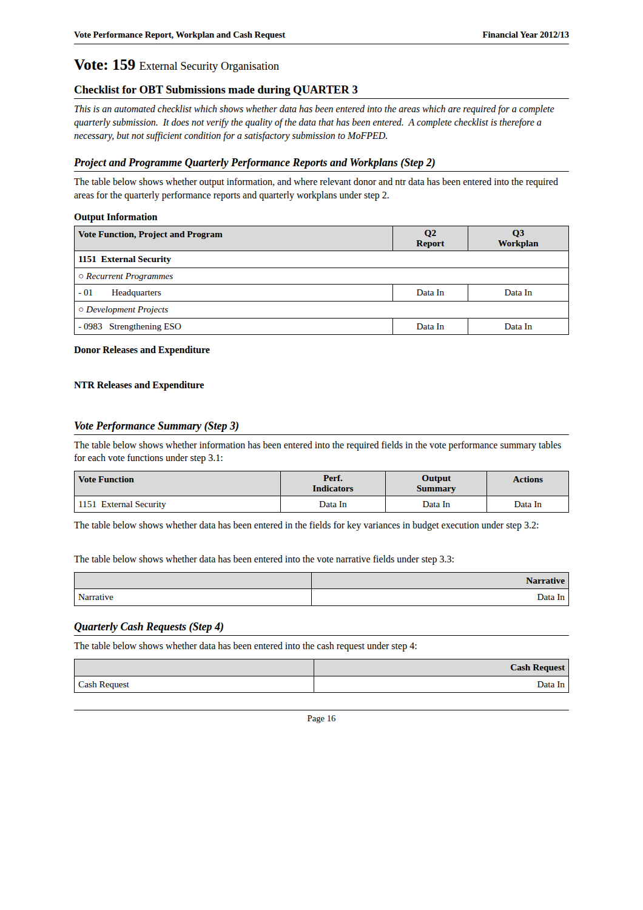Vote Performance Report, Workplan and Cash Request Financial Year 2012/13
Vote: 159 External Security Organisation
Checklist for OBT Submissions made during QUARTER 3
This is an automated checklist which shows whether data has been entered into the areas which are required for a complete quarterly submission. It does not verify the quality of the data that has been entered. A complete checklist is therefore a necessary, but not sufficient condition for a satisfactory submission to MoFPED.
Project and Programme Quarterly Performance Reports and Workplans (Step 2)
The table below shows whether output information, and where relevant donor and ntr data has been entered into the required areas for the quarterly performance reports and quarterly workplans under step 2.
Output Information
| Vote Function, Project and Program | Q2 Report | Q3 Workplan |
| --- | --- | --- |
| 1151 External Security |
| ○ Recurrent Programmes |
| - 01 Headquarters | Data In | Data In |
| ○ Development Projects |
| - 0983 Strengthening ESO | Data In | Data In |
Donor Releases and Expenditure
NTR Releases and Expenditure
Vote Performance Summary (Step 3)
The table below shows whether information has been entered into the required fields in the vote performance summary tables for each vote functions under step 3.1:
| Vote Function | Perf. Indicators | Output Summary | Actions |
| --- | --- | --- | --- |
| 1151 External Security | Data In | Data In | Data In |
The table below shows whether data has been entered in the fields for key variances in budget execution under step 3.2:
The table below shows whether data has been entered into the vote narrative fields under step 3.3:
| | Narrative |
| --- | --- |
| Narrative | Data In |
Quarterly Cash Requests (Step 4)
The table below shows whether data has been entered into the cash request under step 4:
| | Cash Request |
| --- | --- |
| Cash Request | Data In |
Page 16